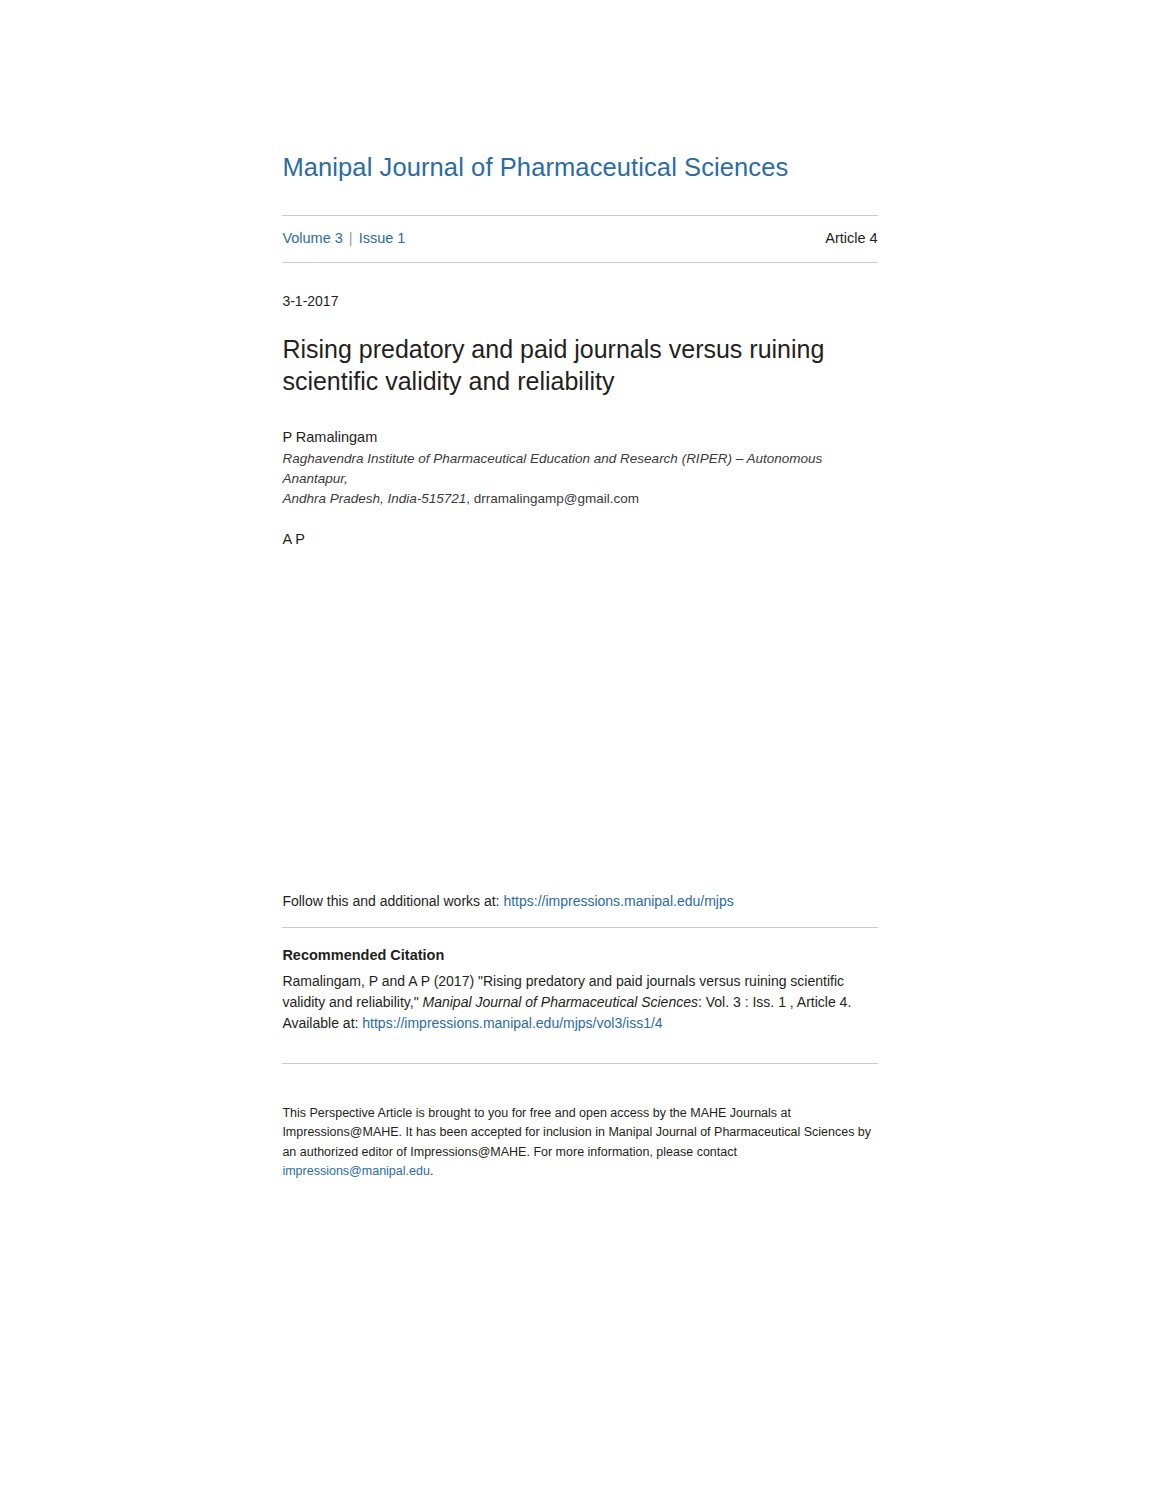Manipal Journal of Pharmaceutical Sciences
Volume 3|Issue 1
Article 4
3-1-2017
Rising predatory and paid journals versus ruining scientific validity and reliability
P Ramalingam
Raghavendra Institute of Pharmaceutical Education and Research (RIPER) – Autonomous Anantapur,
Andhra Pradesh, India-515721, drramalingamp@gmail.com
A P
Follow this and additional works at: https://impressions.manipal.edu/mjps
Recommended Citation
Ramalingam, P and A P (2017) "Rising predatory and paid journals versus ruining scientific validity and reliability," Manipal Journal of Pharmaceutical Sciences: Vol. 3 : Iss. 1 , Article 4.
Available at: https://impressions.manipal.edu/mjps/vol3/iss1/4
This Perspective Article is brought to you for free and open access by the MAHE Journals at Impressions@MAHE. It has been accepted for inclusion in Manipal Journal of Pharmaceutical Sciences by an authorized editor of Impressions@MAHE. For more information, please contact impressions@manipal.edu.